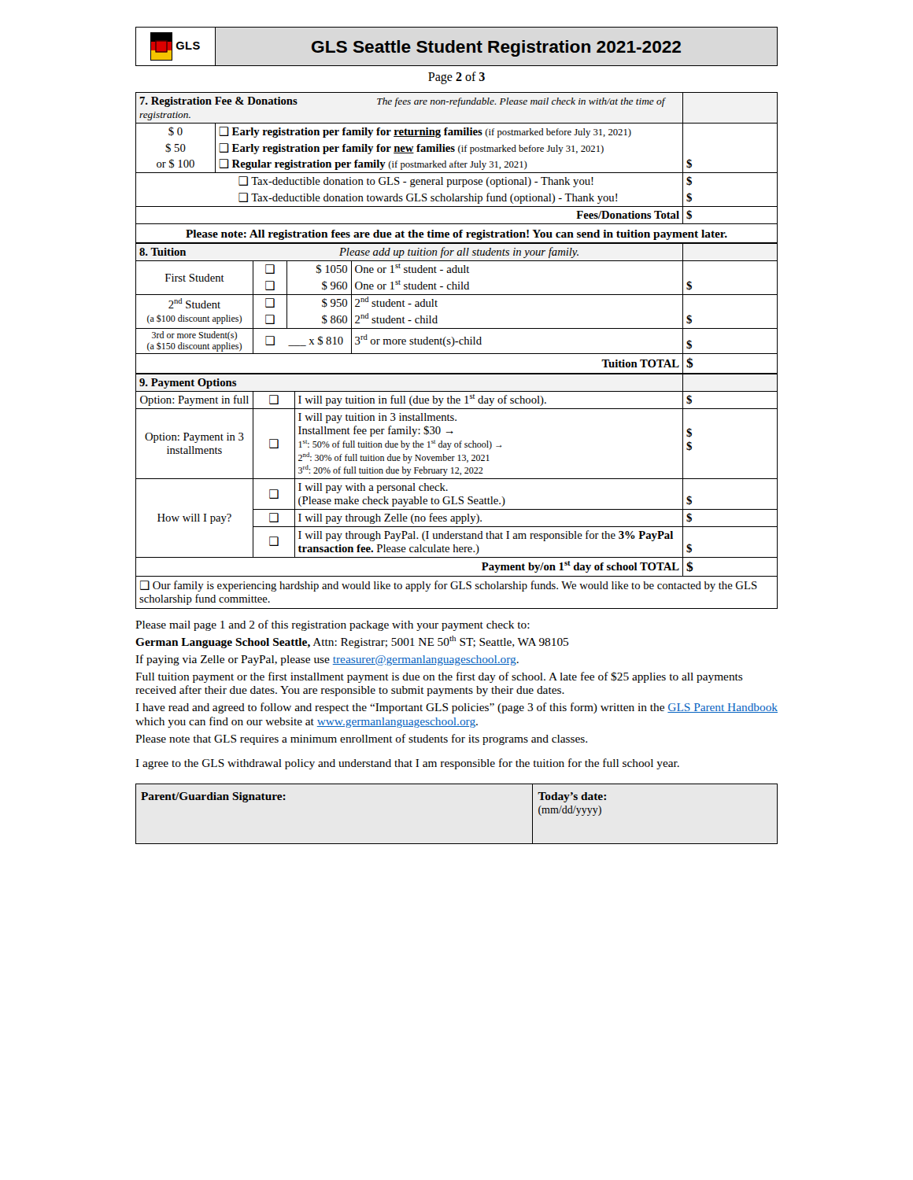GLS
GLS Seattle Student Registration 2021-2022
Page 2 of 3
| 7. Registration Fee & Donations The fees are non-refundable. Please mail check in with/at the time of registration. | |
| $ 0 | ❑ Early registration per family for returning families (if postmarked before July 31, 2021) | |
| $ 50 | ❑ Early registration per family for new families (if postmarked before July 31, 2021) | |
| or $ 100 | ❑ Regular registration per family (if postmarked after July 31, 2021) | $ |
| ❑ Tax-deductible donation to GLS - general purpose (optional) - Thank you! | $ |
| ❑ Tax-deductible donation towards GLS scholarship fund (optional) - Thank you! | $ |
| Fees/Donations Total | $ |
Please note: All registration fees are due at the time of registration! You can send in tuition payment later.
| 8. Tuition | Please add up tuition for all students in your family. | |
| First Student | ❑ | $ 1050 | One or 1 st student - adult | |
| ❑ | $ 960 | One or 1 st student - child | $ |
| 2 nd Student (a $100 discount applies) | ❑ | $ 950 | 2 nd student - adult | |
| ❑ | $ 860 | 2 nd student - child | $ |
| 3rd or more Student(s) (a $150 discount applies) | ❑ | ___ x $ 810 | 3 rd or more student(s)-child | $ |
| Tuition TOTAL | $ |
| 9. Payment Options | |
| Option: Payment in full | ❑ | I will pay tuition in full (due by the 1 st day of school). | $ |
| Option: Payment in 3 installments | ❑ | I will pay tuition in 3 installments. Installment fee per family: $30 → 1 st : 50% of full tuition due by the 1 st day of school) → 2 nd : 30% of full tuition due by November 13, 2021 3 rd : 20% of full tuition due by February 12, 2022 | $ $ |
| How will I pay? | ❑ | I will pay with a personal check. (Please make check payable to GLS Seattle.) | $ |
| ❑ | I will pay through Zelle (no fees apply). | $ |
| ❑ | I will pay through PayPal. (I understand that I am responsible for the 3% PayPal transaction fee. Please calculate here.) | $ |
| Payment by/on 1 st day of school TOTAL | $ |
❑ Our family is experiencing hardship and would like to apply for GLS scholarship funds. We would like to be contacted by the GLS scholarship fund committee.
Please mail page 1 and 2 of this registration package with your payment check to:
German Language School Seattle, Attn: Registrar; 5001 NE 50th ST; Seattle, WA 98105
If paying via Zelle or PayPal, please use treasurer@germanlanguageschool.org.
Full tuition payment or the first installment payment is due on the first day of school. A late fee of $25 applies to all payments received after their due dates. You are responsible to submit payments by their due dates.
I have read and agreed to follow and respect the “Important GLS policies” (page 3 of this form) written in the GLS Parent Handbook which you can find on our website at www.germanlanguageschool.org.
Please note that GLS requires a minimum enrollment of students for its programs and classes.
I agree to the GLS withdrawal policy and understand that I am responsible for the tuition for the full school year.
| Parent/Guardian Signature: | Today’s date: (mm/dd/yyyy) |